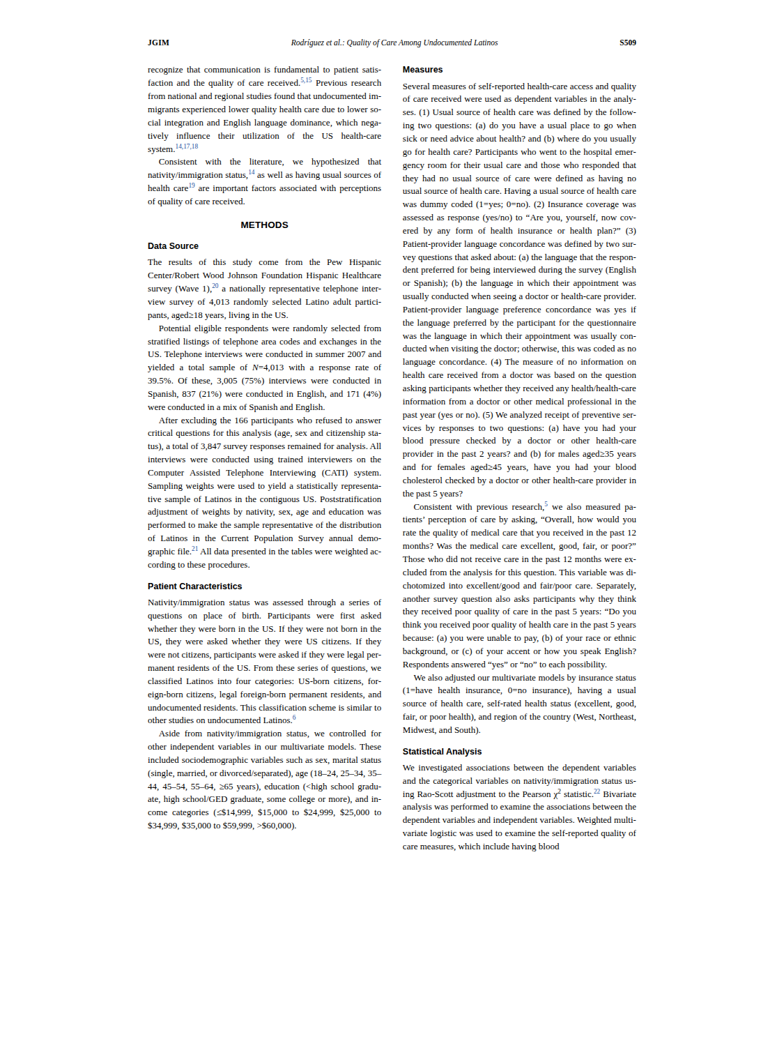JGIM Rodríguez et al.: Quality of Care Among Undocumented Latinos S509
recognize that communication is fundamental to patient satisfaction and the quality of care received.5,15 Previous research from national and regional studies found that undocumented immigrants experienced lower quality health care due to lower social integration and English language dominance, which negatively influence their utilization of the US health-care system.14,17,18
Consistent with the literature, we hypothesized that nativity/immigration status,14 as well as having usual sources of health care19 are important factors associated with perceptions of quality of care received.
METHODS
Data Source
The results of this study come from the Pew Hispanic Center/Robert Wood Johnson Foundation Hispanic Healthcare survey (Wave 1),20 a nationally representative telephone interview survey of 4,013 randomly selected Latino adult participants, aged≥18 years, living in the US.
Potential eligible respondents were randomly selected from stratified listings of telephone area codes and exchanges in the US. Telephone interviews were conducted in summer 2007 and yielded a total sample of N=4,013 with a response rate of 39.5%. Of these, 3,005 (75%) interviews were conducted in Spanish, 837 (21%) were conducted in English, and 171 (4%) were conducted in a mix of Spanish and English.
After excluding the 166 participants who refused to answer critical questions for this analysis (age, sex and citizenship status), a total of 3,847 survey responses remained for analysis. All interviews were conducted using trained interviewers on the Computer Assisted Telephone Interviewing (CATI) system. Sampling weights were used to yield a statistically representative sample of Latinos in the contiguous US. Poststratification adjustment of weights by nativity, sex, age and education was performed to make the sample representative of the distribution of Latinos in the Current Population Survey annual demographic file.21 All data presented in the tables were weighted according to these procedures.
Patient Characteristics
Nativity/immigration status was assessed through a series of questions on place of birth. Participants were first asked whether they were born in the US. If they were not born in the US, they were asked whether they were US citizens. If they were not citizens, participants were asked if they were legal permanent residents of the US. From these series of questions, we classified Latinos into four categories: US-born citizens, foreign-born citizens, legal foreign-born permanent residents, and undocumented residents. This classification scheme is similar to other studies on undocumented Latinos.6
Aside from nativity/immigration status, we controlled for other independent variables in our multivariate models. These included sociodemographic variables such as sex, marital status (single, married, or divorced/separated), age (18–24, 25–34, 35–44, 45–54, 55–64, ≥65 years), education (<high school graduate, high school/GED graduate, some college or more), and income categories (≤$14,999, $15,000 to $24,999, $25,000 to $34,999, $35,000 to $59,999, >$60,000).
Measures
Several measures of self-reported health-care access and quality of care received were used as dependent variables in the analyses. (1) Usual source of health care was defined by the following two questions: (a) do you have a usual place to go when sick or need advice about health? and (b) where do you usually go for health care? Participants who went to the hospital emergency room for their usual care and those who responded that they had no usual source of care were defined as having no usual source of health care. Having a usual source of health care was dummy coded (1=yes; 0=no). (2) Insurance coverage was assessed as response (yes/no) to “Are you, yourself, now covered by any form of health insurance or health plan?” (3) Patient-provider language concordance was defined by two survey questions that asked about: (a) the language that the respondent preferred for being interviewed during the survey (English or Spanish); (b) the language in which their appointment was usually conducted when seeing a doctor or health-care provider. Patient-provider language preference concordance was yes if the language preferred by the participant for the questionnaire was the language in which their appointment was usually conducted when visiting the doctor; otherwise, this was coded as no language concordance. (4) The measure of no information on health care received from a doctor was based on the question asking participants whether they received any health/health-care information from a doctor or other medical professional in the past year (yes or no). (5) We analyzed receipt of preventive services by responses to two questions: (a) have you had your blood pressure checked by a doctor or other health-care provider in the past 2 years? and (b) for males aged≥35 years and for females aged≥45 years, have you had your blood cholesterol checked by a doctor or other health-care provider in the past 5 years?
Consistent with previous research,5 we also measured patients’ perception of care by asking, “Overall, how would you rate the quality of medical care that you received in the past 12 months? Was the medical care excellent, good, fair, or poor?” Those who did not receive care in the past 12 months were excluded from the analysis for this question. This variable was dichotomized into excellent/good and fair/poor care. Separately, another survey question also asks participants why they think they received poor quality of care in the past 5 years: “Do you think you received poor quality of health care in the past 5 years because: (a) you were unable to pay, (b) of your race or ethnic background, or (c) of your accent or how you speak English? Respondents answered “yes” or “no” to each possibility.
We also adjusted our multivariate models by insurance status (1=have health insurance, 0=no insurance), having a usual source of health care, self-rated health status (excellent, good, fair, or poor health), and region of the country (West, Northeast, Midwest, and South).
Statistical Analysis
We investigated associations between the dependent variables and the categorical variables on nativity/immigration status using Rao-Scott adjustment to the Pearson χ2 statistic.22 Bivariate analysis was performed to examine the associations between the dependent variables and independent variables. Weighted multivariate logistic was used to examine the self-reported quality of care measures, which include having blood